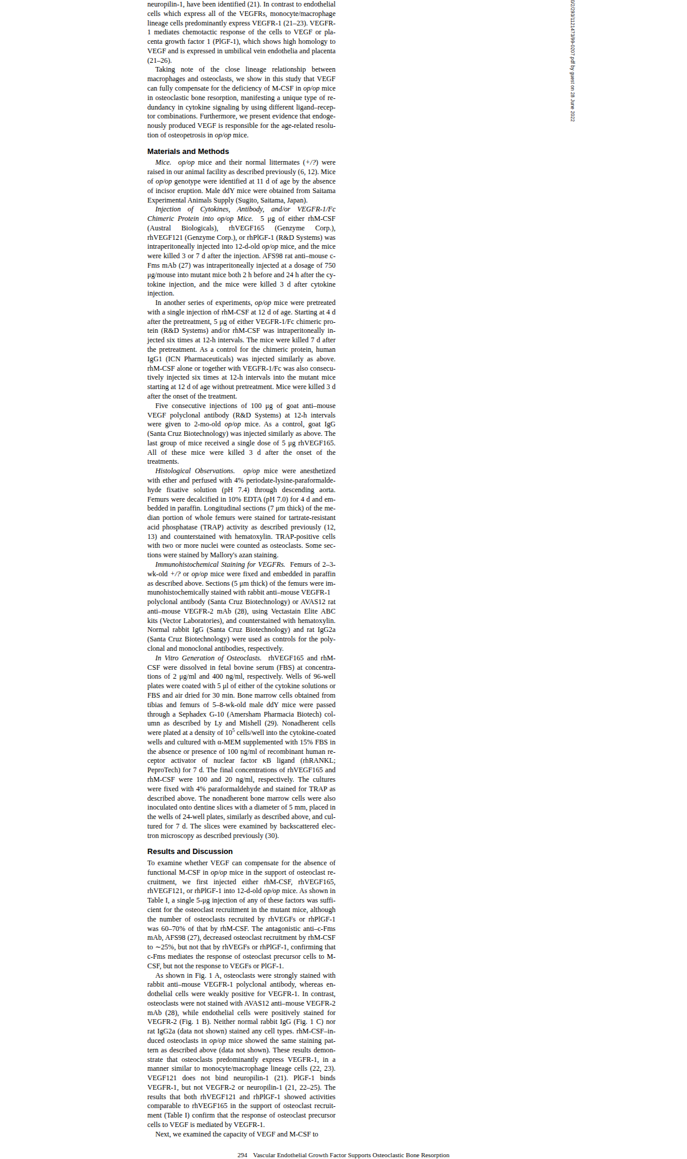Downloaded from http://rupress.org/jem/article-pdf/190/2/293/1121473/99-0207.pdf by guest on 28 June 2022
neuropilin-1, have been identified (21). In contrast to endothelial cells which express all of the VEGFRs, monocyte/macrophage lineage cells predominantly express VEGFR-1 (21–23). VEGFR-1 mediates chemotactic response of the cells to VEGF or placenta growth factor 1 (PlGF-1), which shows high homology to VEGF and is expressed in umbilical vein endothelia and placenta (21–26).
Taking note of the close lineage relationship between macrophages and osteoclasts, we show in this study that VEGF can fully compensate for the deficiency of M-CSF in op/op mice in osteoclastic bone resorption, manifesting a unique type of redundancy in cytokine signaling by using different ligand–receptor combinations. Furthermore, we present evidence that endogenously produced VEGF is responsible for the age-related resolution of osteopetrosis in op/op mice.
Materials and Methods
Mice. op/op mice and their normal littermates (+/?) were raised in our animal facility as described previously (6, 12). Mice of op/op genotype were identified at 11 d of age by the absence of incisor eruption. Male ddY mice were obtained from Saitama Experimental Animals Supply (Sugito, Saitama, Japan).
Injection of Cytokines, Antibody, and/or VEGFR-1/Fc Chimeric Protein into op/op Mice. 5 μg of either rhM-CSF (Austral Biologicals), rhVEGF165 (Genzyme Corp.), rhVEGF121 (Genzyme Corp.), or rhPlGF-1 (R&D Systems) was intraperitoneally injected into 12-d-old op/op mice, and the mice were killed 3 or 7 d after the injection. AFS98 rat anti–mouse c-Fms mAb (27) was intraperitoneally injected at a dosage of 750 μg/mouse into mutant mice both 2 h before and 24 h after the cytokine injection, and the mice were killed 3 d after cytokine injection.
In another series of experiments, op/op mice were pretreated with a single injection of rhM-CSF at 12 d of age. Starting at 4 d after the pretreatment, 5 μg of either VEGFR-1/Fc chimeric protein (R&D Systems) and/or rhM-CSF was intraperitoneally injected six times at 12-h intervals. The mice were killed 7 d after the pretreatment. As a control for the chimeric protein, human IgG1 (ICN Pharmaceuticals) was injected similarly as above. rhM-CSF alone or together with VEGFR-1/Fc was also consecutively injected six times at 12-h intervals into the mutant mice starting at 12 d of age without pretreatment. Mice were killed 3 d after the onset of the treatment.
Five consecutive injections of 100 μg of goat anti–mouse VEGF polyclonal antibody (R&D Systems) at 12-h intervals were given to 2-mo-old op/op mice. As a control, goat IgG (Santa Cruz Biotechnology) was injected similarly as above. The last group of mice received a single dose of 5 μg rhVEGF165. All of these mice were killed 3 d after the onset of the treatments.
Histological Observations. op/op mice were anesthetized with ether and perfused with 4% periodate-lysine-paraformaldehyde fixative solution (pH 7.4) through descending aorta. Femurs were decalcified in 10% EDTA (pH 7.0) for 4 d and embedded in paraffin. Longitudinal sections (7 μm thick) of the median portion of whole femurs were stained for tartrate-resistant acid phosphatase (TRAP) activity as described previously (12, 13) and counterstained with hematoxylin. TRAP-positive cells with two or more nuclei were counted as osteoclasts. Some sections were stained by Mallory's azan staining.
Immunohistochemical Staining for VEGFRs. Femurs of 2–3-wk-old +/? or op/op mice were fixed and embedded in paraffin as described above. Sections (5 μm thick) of the femurs were immunohistochemically stained with rabbit anti–mouse VEGFR-1
polyclonal antibody (Santa Cruz Biotechnology) or AVAS12 rat anti–mouse VEGFR-2 mAb (28), using Vectastain Elite ABC kits (Vector Laboratories), and counterstained with hematoxylin. Normal rabbit IgG (Santa Cruz Biotechnology) and rat IgG2a (Santa Cruz Biotechnology) were used as controls for the polyclonal and monoclonal antibodies, respectively.
In Vitro Generation of Osteoclasts. rhVEGF165 and rhM-CSF were dissolved in fetal bovine serum (FBS) at concentrations of 2 μg/ml and 400 ng/ml, respectively. Wells of 96-well plates were coated with 5 μl of either of the cytokine solutions or FBS and air dried for 30 min. Bone marrow cells obtained from tibias and femurs of 5–8-wk-old male ddY mice were passed through a Sephadex G-10 (Amersham Pharmacia Biotech) column as described by Ly and Mishell (29). Nonadherent cells were plated at a density of 105 cells/well into the cytokine-coated wells and cultured with α-MEM supplemented with 15% FBS in the absence or presence of 100 ng/ml of recombinant human receptor activator of nuclear factor κB ligand (rhRANKL; PeproTech) for 7 d. The final concentrations of rhVEGF165 and rhM-CSF were 100 and 20 ng/ml, respectively. The cultures were fixed with 4% paraformaldehyde and stained for TRAP as described above. The nonadherent bone marrow cells were also inoculated onto dentine slices with a diameter of 5 mm, placed in the wells of 24-well plates, similarly as described above, and cultured for 7 d. The slices were examined by backscattered electron microscopy as described previously (30).
Results and Discussion
To examine whether VEGF can compensate for the absence of functional M-CSF in op/op mice in the support of osteoclast recruitment, we first injected either rhM-CSF, rhVEGF165, rhVEGF121, or rhPlGF-1 into 12-d-old op/op mice. As shown in Table I, a single 5-μg injection of any of these factors was sufficient for the osteoclast recruitment in the mutant mice, although the number of osteoclasts recruited by rhVEGFs or rhPlGF-1 was 60–70% of that by rhM-CSF. The antagonistic anti–c-Fms mAb, AFS98 (27), decreased osteoclast recruitment by rhM-CSF to ∼25%, but not that by rhVEGFs or rhPlGF-1, confirming that c-Fms mediates the response of osteoclast precursor cells to M-CSF, but not the response to VEGFs or PlGF-1.
As shown in Fig. 1 A, osteoclasts were strongly stained with rabbit anti–mouse VEGFR-1 polyclonal antibody, whereas endothelial cells were weakly positive for VEGFR-1. In contrast, osteoclasts were not stained with AVAS12 anti–mouse VEGFR-2 mAb (28), while endothelial cells were positively stained for VEGFR-2 (Fig. 1 B). Neither normal rabbit IgG (Fig. 1 C) nor rat IgG2a (data not shown) stained any cell types. rhM-CSF–induced osteoclasts in op/op mice showed the same staining pattern as described above (data not shown). These results demonstrate that osteoclasts predominantly express VEGFR-1, in a manner similar to monocyte/macrophage lineage cells (22, 23). VEGF121 does not bind neuropilin-1 (21). PlGF-1 binds VEGFR-1, but not VEGFR-2 or neuropilin-1 (21, 22–25). The results that both rhVEGF121 and rhPlGF-1 showed activities comparable to rhVEGF165 in the support of osteoclast recruitment (Table I) confirm that the response of osteoclast precursor cells to VEGF is mediated by VEGFR-1.
Next, we examined the capacity of VEGF and M-CSF to
294 Vascular Endothelial Growth Factor Supports Osteoclastic Bone Resorption